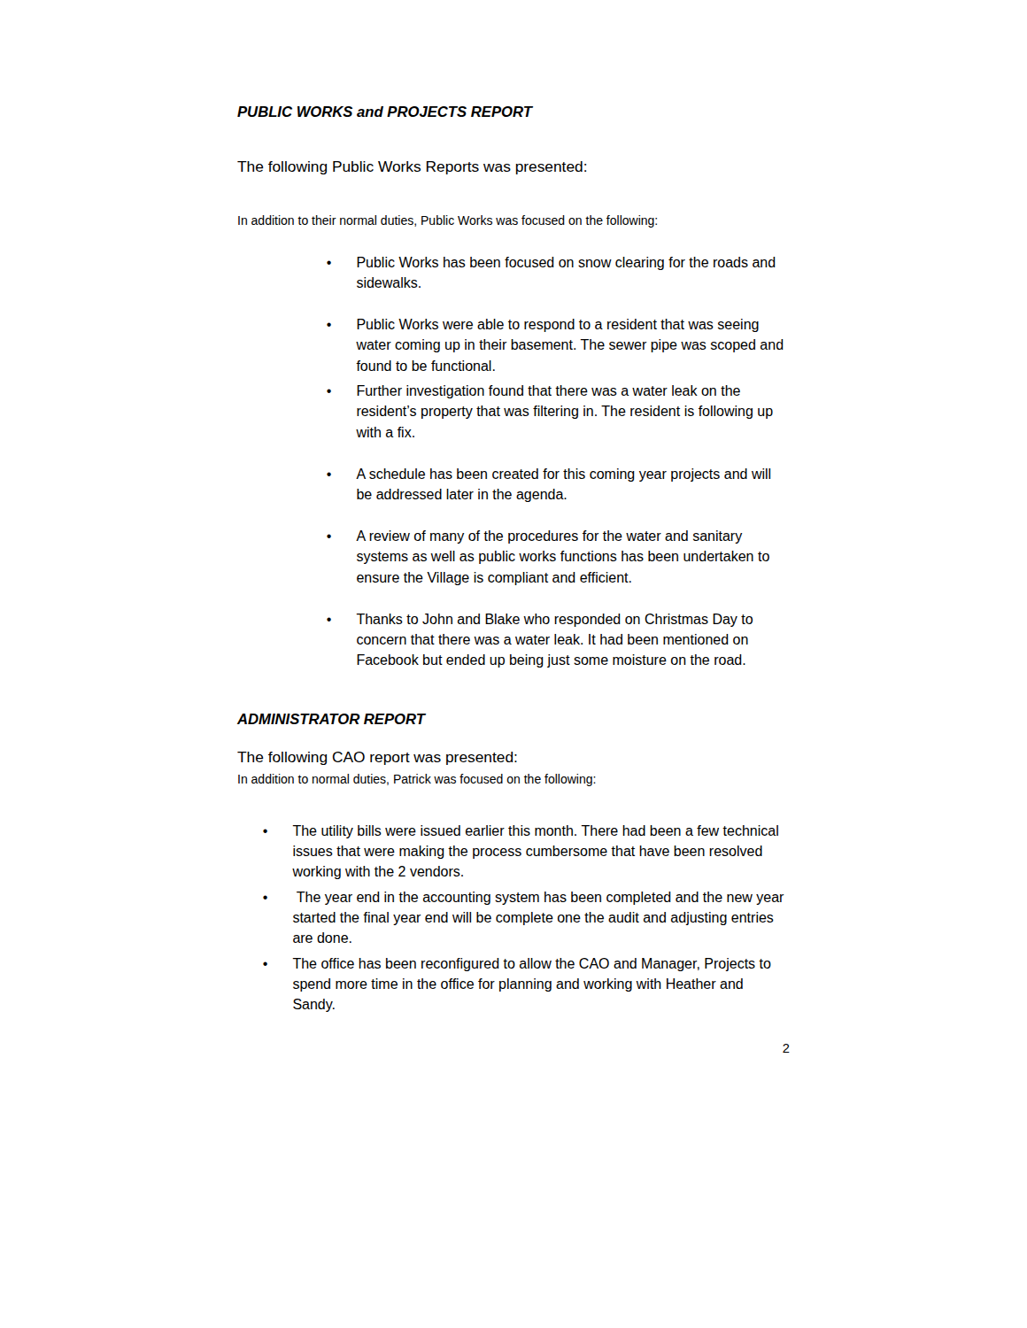PUBLIC WORKS and PROJECTS REPORT
The following Public Works Reports was presented:
In addition to their normal duties, Public Works was focused on the following:
Public Works has been focused on snow clearing for the roads and sidewalks.
Public Works were able to respond to a resident that was seeing water coming up in their basement. The sewer pipe was scoped and found to be functional.
Further investigation found that there was a water leak on the resident’s property that was filtering in. The resident is following up with a fix.
A schedule has been created for this coming year projects and will be addressed later in the agenda.
A review of many of the procedures for the water and sanitary systems as well as public works functions has been undertaken to ensure the Village is compliant and efficient.
Thanks to John and Blake who responded on Christmas Day to concern that there was a water leak. It had been mentioned on Facebook but ended up being just some moisture on the road.
ADMINISTRATOR REPORT
The following CAO report was presented:
In addition to normal duties, Patrick was focused on the following:
The utility bills were issued earlier this month. There had been a few technical issues that were making the process cumbersome that have been resolved working with the 2 vendors.
The year end in the accounting system has been completed and the new year started the final year end will be complete one the audit and adjusting entries are done.
The office has been reconfigured to allow the CAO and Manager, Projects to spend more time in the office for planning and working with Heather and Sandy.
2